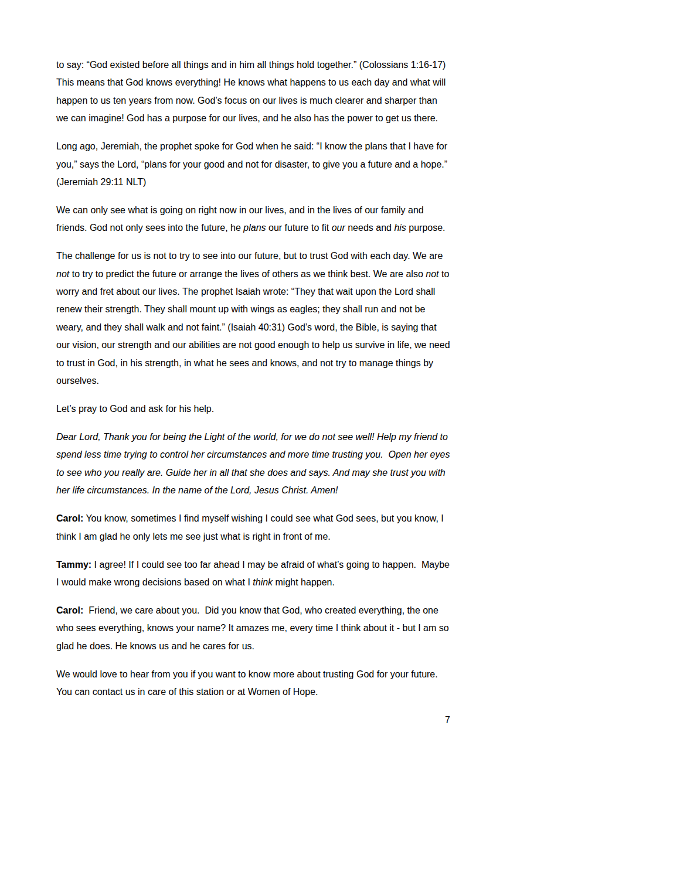to say: “God existed before all things and in him all things hold together.” (Colossians 1:16-17) This means that God knows everything! He knows what happens to us each day and what will happen to us ten years from now. God’s focus on our lives is much clearer and sharper than we can imagine! God has a purpose for our lives, and he also has the power to get us there.
Long ago, Jeremiah, the prophet spoke for God when he said: “I know the plans that I have for you,” says the Lord, “plans for your good and not for disaster, to give you a future and a hope.” (Jeremiah 29:11 NLT)
We can only see what is going on right now in our lives, and in the lives of our family and friends. God not only sees into the future, he plans our future to fit our needs and his purpose.
The challenge for us is not to try to see into our future, but to trust God with each day. We are not to try to predict the future or arrange the lives of others as we think best. We are also not to worry and fret about our lives. The prophet Isaiah wrote: “They that wait upon the Lord shall renew their strength. They shall mount up with wings as eagles; they shall run and not be weary, and they shall walk and not faint.” (Isaiah 40:31) God’s word, the Bible, is saying that our vision, our strength and our abilities are not good enough to help us survive in life, we need to trust in God, in his strength, in what he sees and knows, and not try to manage things by ourselves.
Let’s pray to God and ask for his help.
Dear Lord, Thank you for being the Light of the world, for we do not see well! Help my friend to spend less time trying to control her circumstances and more time trusting you. Open her eyes to see who you really are. Guide her in all that she does and says. And may she trust you with her life circumstances. In the name of the Lord, Jesus Christ. Amen!
Carol: You know, sometimes I find myself wishing I could see what God sees, but you know, I think I am glad he only lets me see just what is right in front of me.
Tammy: I agree! If I could see too far ahead I may be afraid of what’s going to happen. Maybe I would make wrong decisions based on what I think might happen.
Carol: Friend, we care about you. Did you know that God, who created everything, the one who sees everything, knows your name? It amazes me, every time I think about it - but I am so glad he does. He knows us and he cares for us.
We would love to hear from you if you want to know more about trusting God for your future. You can contact us in care of this station or at Women of Hope.
7